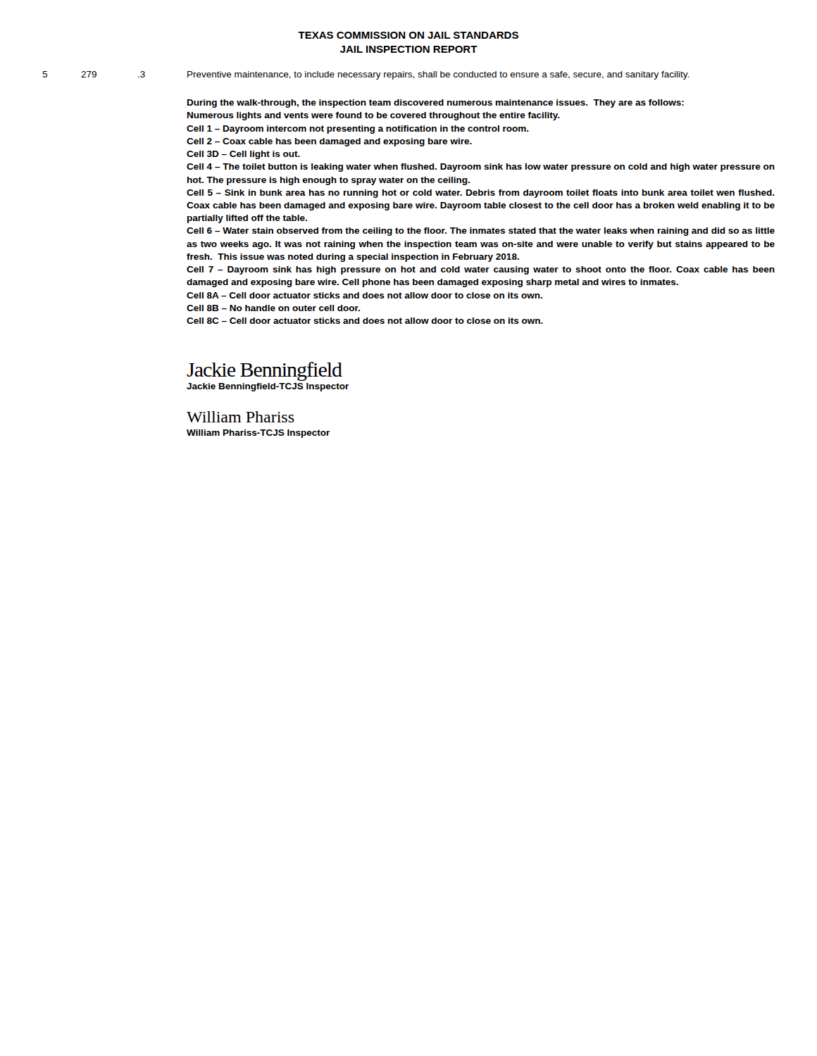TEXAS COMMISSION ON JAIL STANDARDS
JAIL INSPECTION REPORT
5
279
.3
Preventive maintenance, to include necessary repairs, shall be conducted to ensure a safe, secure, and sanitary facility.
During the walk-through, the inspection team discovered numerous maintenance issues. They are as follows:
Numerous lights and vents were found to be covered throughout the entire facility.
Cell 1 – Dayroom intercom not presenting a notification in the control room.
Cell 2 – Coax cable has been damaged and exposing bare wire.
Cell 3D – Cell light is out.
Cell 4 – The toilet button is leaking water when flushed. Dayroom sink has low water pressure on cold and high water pressure on hot. The pressure is high enough to spray water on the ceiling.
Cell 5 – Sink in bunk area has no running hot or cold water. Debris from dayroom toilet floats into bunk area toilet wen flushed. Coax cable has been damaged and exposing bare wire. Dayroom table closest to the cell door has a broken weld enabling it to be partially lifted off the table.
Cell 6 – Water stain observed from the ceiling to the floor. The inmates stated that the water leaks when raining and did so as little as two weeks ago. It was not raining when the inspection team was on-site and were unable to verify but stains appeared to be fresh. This issue was noted during a special inspection in February 2018.
Cell 7 – Dayroom sink has high pressure on hot and cold water causing water to shoot onto the floor. Coax cable has been damaged and exposing bare wire. Cell phone has been damaged exposing sharp metal and wires to inmates.
Cell 8A – Cell door actuator sticks and does not allow door to close on its own.
Cell 8B – No handle on outer cell door.
Cell 8C – Cell door actuator sticks and does not allow door to close on its own.
Jackie Benningfield
Jackie Benningfield-TCJS Inspector
William Phariss
William Phariss-TCJS Inspector